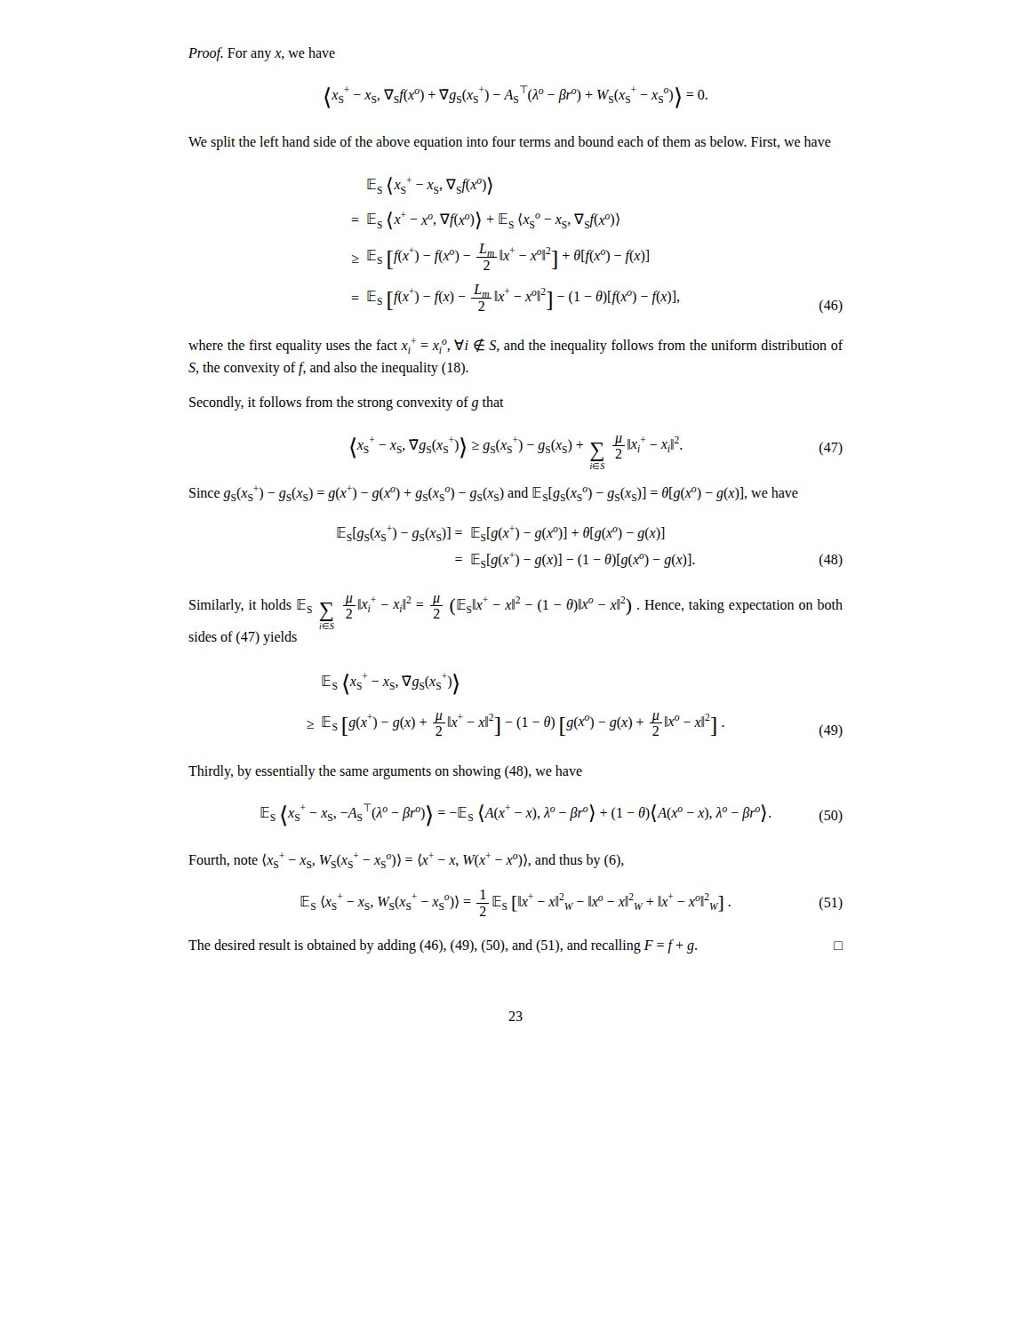Proof. For any x, we have
⟨xS+ − xS, ∇Sf(xo) + ∇̃gS(xS+) − AS⊤(λo − βro) + WS(xS+ − xSo)⟩ = 0.
We split the left hand side of the above equation into four terms and bound each of them as below. First, we have
𝔼S ⟨xS+ − xS, ∇Sf(xo)⟩
=
𝔼S ⟨x+ − xo, ∇f(xo)⟩ + 𝔼S ⟨xSo − xS, ∇Sf(xo)⟩
≥
𝔼S [f(x+) − f(xo) − Lm 2‖x+ − xo‖2] + θ[f(xo) − f(x)]
=
𝔼S [f(x+) − f(x) − Lm 2‖x+ − xo‖2] − (1 − θ)[f(xo) − f(x)],
(46)
where the first equality uses the fact xi+ = xio, ∀i ∉ S, and the inequality follows from the uniform distribution of S, the convexity of f, and also the inequality (18).
Secondly, it follows from the strong convexity of g that
⟨xS+ − xS, ∇̃gS(xS+)⟩ ≥ gS(xS+) − gS(xS) + ∑i∈S μ 2‖xi+ − xi‖2. (47)
Since gS(xS+) − gS(xS) = g(x+) − g(xo) + gS(xSo) − gS(xS) and 𝔼S[gS(xSo) − gS(xS)] = θ[g(xo) − g(x)], we have
𝔼S[gS(xS+) − gS(xS)] =
𝔼S[g(x+) − g(xo)] + θ[g(xo) − g(x)]
=
𝔼S[g(x+) − g(x)] − (1 − θ)[g(xo) − g(x)].
(48)
Similarly, it holds 𝔼S ∑i∈S μ 2‖xi+ − xi‖2 = μ 2 (𝔼S‖x+ − x‖2 − (1 − θ)‖xo − x‖2) . Hence, taking expectation on both sides of (47) yields
𝔼S ⟨xS+ − xS, ∇̃gS(xS+)⟩
≥
𝔼S [g(x+) − g(x) + μ 2‖x+ − x‖2] − (1 − θ) [g(xo) − g(x) + μ 2‖xo − x‖2] .
(49)
Thirdly, by essentially the same arguments on showing (48), we have
𝔼S ⟨xS+ − xS, −AS⊤(λo − βro)⟩ = −𝔼S ⟨A(x+ − x), λo − βro⟩ + (1 − θ)⟨A(xo − x), λo − βro⟩. (50)
Fourth, note ⟨xS+ − xS, WS(xS+ − xSo)⟩ = ⟨x+ − x, W(x+ − xo)⟩, and thus by (6),
𝔼S ⟨xS+ − xS, WS(xS+ − xSo)⟩ = 12 𝔼S [‖x+ − x‖2W − ‖xo − x‖2W + ‖x+ − xo‖2W] . (51)
The desired result is obtained by adding (46), (49), (50), and (51), and recalling F = f + g. □
23